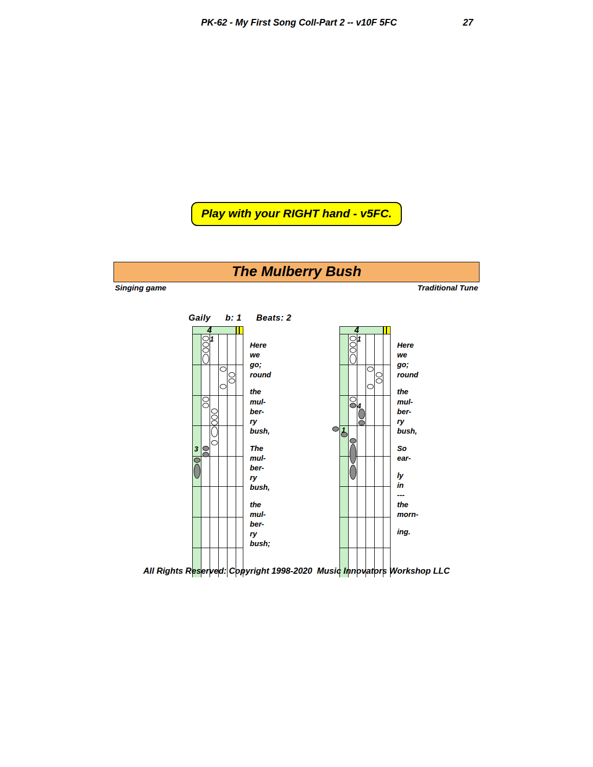PK-62 - My First Song Coll-Part 2 -- v10F 5FC
27
Play with your RIGHT hand - v5FC.
The Mulberry Bush
Singing game
Traditional Tune
Gaily b: 1 Beats: 2
4
1
3
Here
we
go;
round
the
mul-
ber-
ry
bush,
The
mul-
ber-
ry
bush,
the
mul-
ber-
ry
bush;
4
1
4
1
Here
we
go;
round
the
mul-
ber-
ry
bush,
So
ear-
ly
in
---
the
morn-
ing.
All Rights Reserved: Copyright 1998-2020 Music Innovators Workshop LLC